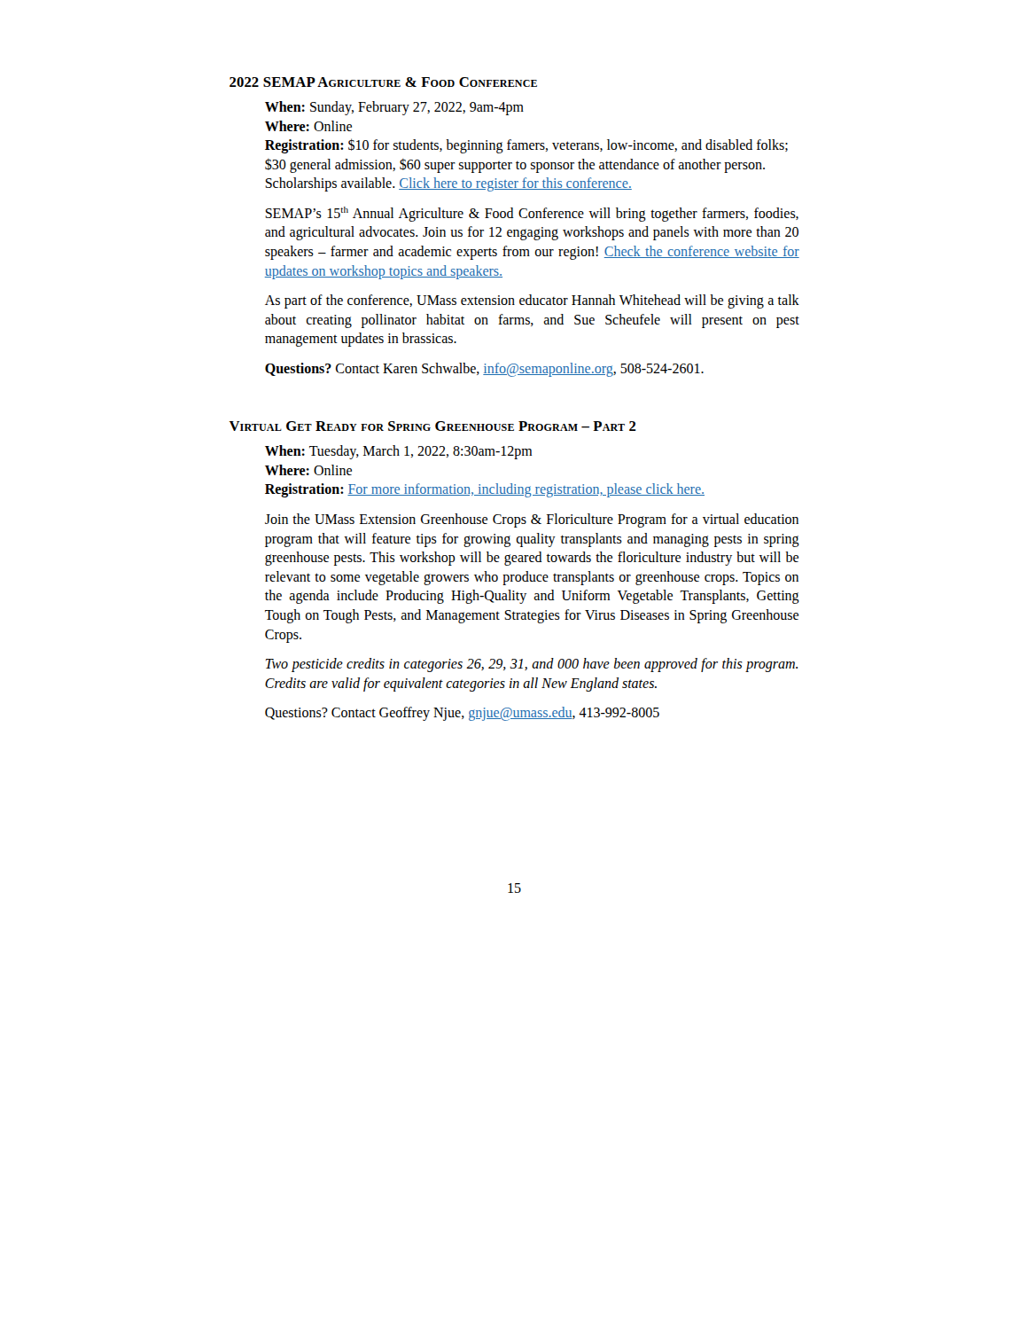2022 SEMAP Agriculture & Food Conference
When: Sunday, February 27, 2022, 9am-4pm
Where: Online
Registration: $10 for students, beginning famers, veterans, low-income, and disabled folks; $30 general admission, $60 super supporter to sponsor the attendance of another person. Scholarships available. Click here to register for this conference.
SEMAP’s 15th Annual Agriculture & Food Conference will bring together farmers, foodies, and agricultural advocates. Join us for 12 engaging workshops and panels with more than 20 speakers – farmer and academic experts from our region! Check the conference website for updates on workshop topics and speakers.
As part of the conference, UMass extension educator Hannah Whitehead will be giving a talk about creating pollinator habitat on farms, and Sue Scheufele will present on pest management updates in brassicas.
Questions? Contact Karen Schwalbe, info@semaponline.org, 508-524-2601.
Virtual Get Ready for Spring Greenhouse Program – Part 2
When: Tuesday, March 1, 2022, 8:30am-12pm
Where: Online
Registration: For more information, including registration, please click here.
Join the UMass Extension Greenhouse Crops & Floriculture Program for a virtual education program that will feature tips for growing quality transplants and managing pests in spring greenhouse pests. This workshop will be geared towards the floriculture industry but will be relevant to some vegetable growers who produce transplants or greenhouse crops. Topics on the agenda include Producing High-Quality and Uniform Vegetable Transplants, Getting Tough on Tough Pests, and Management Strategies for Virus Diseases in Spring Greenhouse Crops.
Two pesticide credits in categories 26, 29, 31, and 000 have been approved for this program. Credits are valid for equivalent categories in all New England states.
Questions? Contact Geoffrey Njue, gnjue@umass.edu, 413-992-8005
15